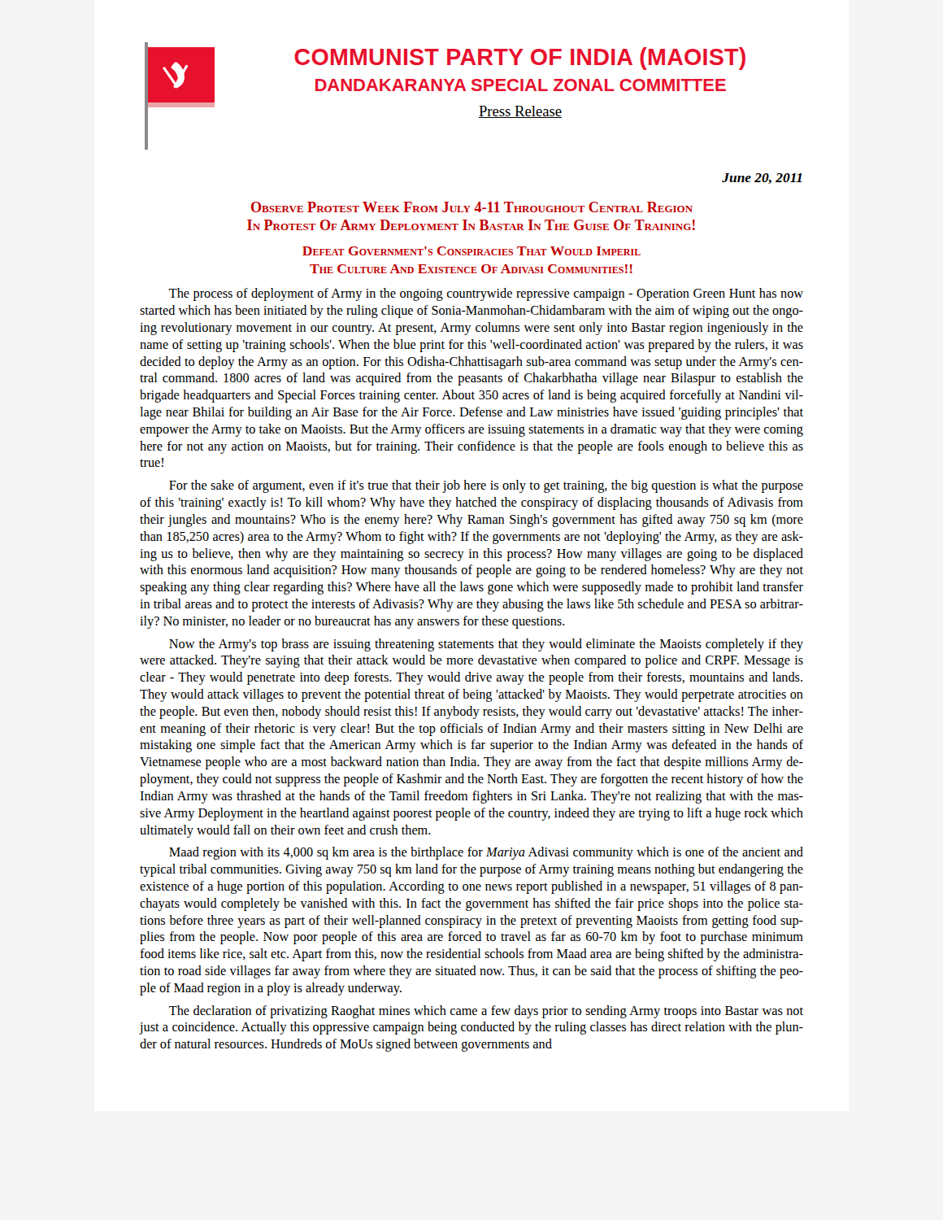COMMUNIST PARTY OF INDIA (MAOIST)
DANDAKARANYA SPECIAL ZONAL COMMITTEE
Press Release
June 20, 2011
Observe Protest Week From July 4-11 Throughout Central Region
In Protest Of Army Deployment In Bastar In The Guise Of Training!
Defeat Government's Conspiracies That Would Imperil
The Culture And Existence Of Adivasi Communities!!
The process of deployment of Army in the ongoing countrywide repressive campaign - Operation Green Hunt has now started which has been initiated by the ruling clique of Sonia-Manmohan-Chidambaram with the aim of wiping out the ongoing revolutionary movement in our country. At present, Army columns were sent only into Bastar region ingeniously in the name of setting up 'training schools'. When the blue print for this 'well-coordinated action' was prepared by the rulers, it was decided to deploy the Army as an option. For this Odisha-Chhattisagarh sub-area command was setup under the Army's central command. 1800 acres of land was acquired from the peasants of Chakarbhatha village near Bilaspur to establish the brigade headquarters and Special Forces training center. About 350 acres of land is being acquired forcefully at Nandini village near Bhilai for building an Air Base for the Air Force. Defense and Law ministries have issued 'guiding principles' that empower the Army to take on Maoists. But the Army officers are issuing statements in a dramatic way that they were coming here for not any action on Maoists, but for training. Their confidence is that the people are fools enough to believe this as true!
For the sake of argument, even if it's true that their job here is only to get training, the big question is what the purpose of this 'training' exactly is! To kill whom? Why have they hatched the conspiracy of displacing thousands of Adivasis from their jungles and mountains? Who is the enemy here? Why Raman Singh's government has gifted away 750 sq km (more than 185,250 acres) area to the Army? Whom to fight with? If the governments are not 'deploying' the Army, as they are asking us to believe, then why are they maintaining so secrecy in this process? How many villages are going to be displaced with this enormous land acquisition? How many thousands of people are going to be rendered homeless? Why are they not speaking any thing clear regarding this? Where have all the laws gone which were supposedly made to prohibit land transfer in tribal areas and to protect the interests of Adivasis? Why are they abusing the laws like 5th schedule and PESA so arbitrarily? No minister, no leader or no bureaucrat has any answers for these questions.
Now the Army's top brass are issuing threatening statements that they would eliminate the Maoists completely if they were attacked. They're saying that their attack would be more devastative when compared to police and CRPF. Message is clear - They would penetrate into deep forests. They would drive away the people from their forests, mountains and lands. They would attack villages to prevent the potential threat of being 'attacked' by Maoists. They would perpetrate atrocities on the people. But even then, nobody should resist this! If anybody resists, they would carry out 'devastative' attacks! The inherent meaning of their rhetoric is very clear! But the top officials of Indian Army and their masters sitting in New Delhi are mistaking one simple fact that the American Army which is far superior to the Indian Army was defeated in the hands of Vietnamese people who are a most backward nation than India. They are away from the fact that despite millions Army deployment, they could not suppress the people of Kashmir and the North East. They are forgotten the recent history of how the Indian Army was thrashed at the hands of the Tamil freedom fighters in Sri Lanka. They're not realizing that with the massive Army Deployment in the heartland against poorest people of the country, indeed they are trying to lift a huge rock which ultimately would fall on their own feet and crush them.
Maad region with its 4,000 sq km area is the birthplace for Mariya Adivasi community which is one of the ancient and typical tribal communities. Giving away 750 sq km land for the purpose of Army training means nothing but endangering the existence of a huge portion of this population. According to one news report published in a newspaper, 51 villages of 8 panchayats would completely be vanished with this. In fact the government has shifted the fair price shops into the police stations before three years as part of their well-planned conspiracy in the pretext of preventing Maoists from getting food supplies from the people. Now poor people of this area are forced to travel as far as 60-70 km by foot to purchase minimum food items like rice, salt etc. Apart from this, now the residential schools from Maad area are being shifted by the administration to road side villages far away from where they are situated now. Thus, it can be said that the process of shifting the people of Maad region in a ploy is already underway.
The declaration of privatizing Raoghat mines which came a few days prior to sending Army troops into Bastar was not just a coincidence. Actually this oppressive campaign being conducted by the ruling classes has direct relation with the plunder of natural resources. Hundreds of MoUs signed between governments and